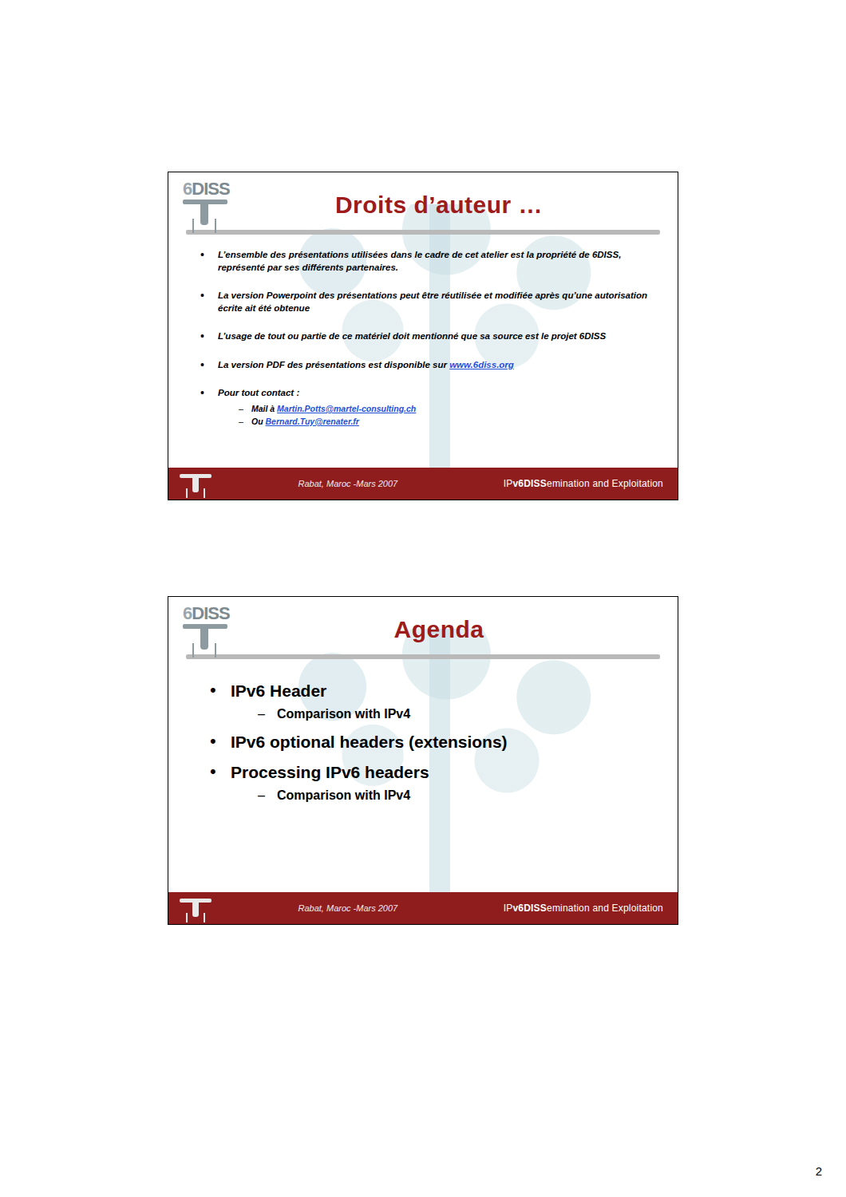6 DISS
Droits d’auteur …
L’ensemble des présentations utilisées dans le cadre de cet atelier est la propriété de 6DISS, représenté par ses différents partenaires.
La version Powerpoint des présentations peut être réutilisée et modifiée après qu’une autorisation écrite ait été obtenue
L’usage de tout ou partie de ce matériel doit mentionné que sa source est le projet 6DISS
La version PDF des présentations est disponible sur www.6diss.org
Pour tout contact :
Mail à Martin.Potts@martel-consulting.ch
Ou Bernard.Tuy@renater.fr
Rabat, Maroc -Mars 2007
IPv6DISSemination and Exploitation
6 DISS
Agenda
IPv6 Header
Comparison with IPv4
IPv6 optional headers (extensions)
Processing IPv6 headers
Comparison with IPv4
Rabat, Maroc -Mars 2007
IPv6DISSemination and Exploitation
2